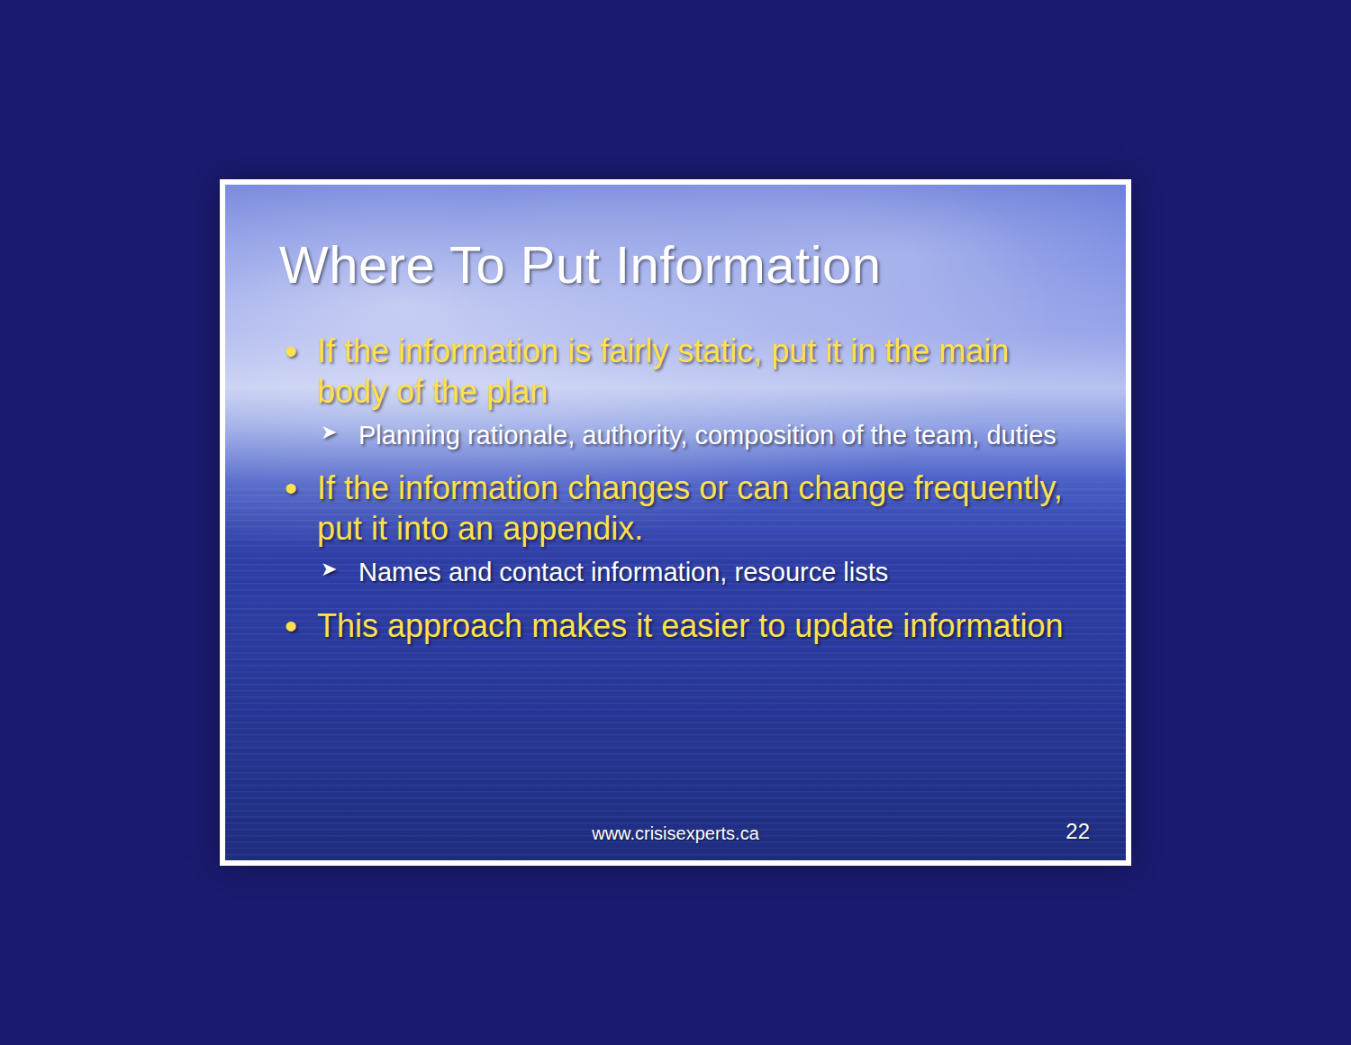Where To Put Information
If the information is fairly static, put it in the main body of the plan
Planning rationale, authority, composition of the team, duties
If the information changes or can change frequently, put it into an appendix.
Names and contact information, resource lists
This approach makes it easier to update information
www.crisisexperts.ca 22